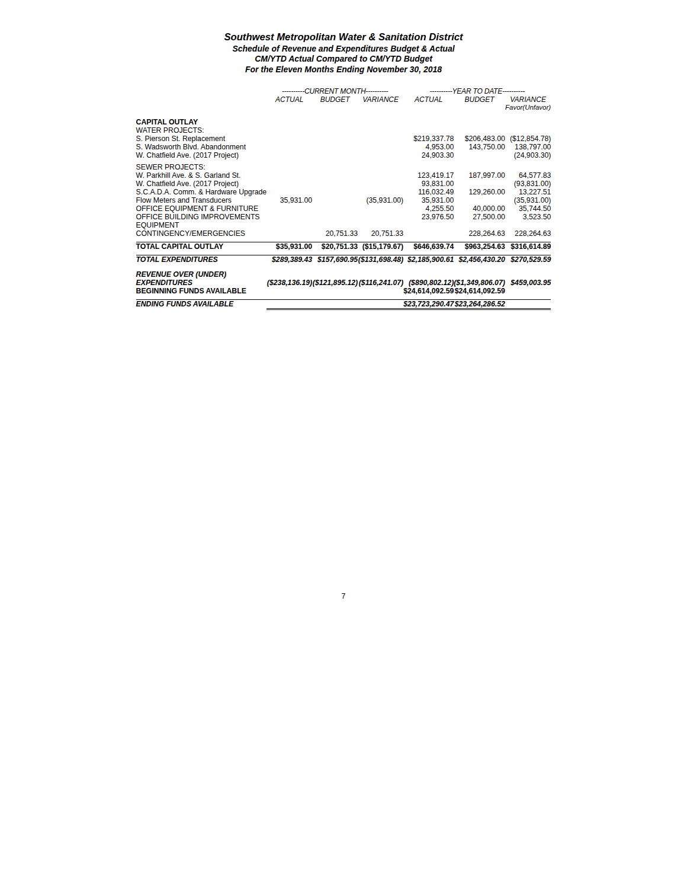Southwest Metropolitan Water & Sanitation District
Schedule of Revenue and Expenditures Budget & Actual
CM/YTD Actual Compared to CM/YTD Budget
For the Eleven Months Ending November 30, 2018
| | ---------- CURRENT MONTH ---------- | ---------- YEAR TO DATE ---------- |
| | ACTUAL | BUDGET | VARIANCE | ACTUAL | BUDGET | VARIANCE |
| | Favor(Unfavor) |
| CAPITAL OUTLAY | |
| WATER PROJECTS: | |
| S. Pierson St. Replacement | | | | $219,337.78 | $206,483.00 | ($12,854.78) |
| S. Wadsworth Blvd. Abandonment | | | | 4,953.00 | 143,750.00 | 138,797.00 |
| W. Chatfield Ave. (2017 Project) | | | | 24,903.30 | | (24,903.30) |
| SEWER PROJECTS: | |
| W. Parkhill Ave. & S. Garland St. | | | | 123,419.17 | 187,997.00 | 64,577.83 |
| W. Chatfield Ave. (2017 Project) | | | | 93,831.00 | | (93,831.00) |
| S.C.A.D.A. Comm. & Hardware Upgrade | | | | 116,032.49 | 129,260.00 | 13,227.51 |
| Flow Meters and Transducers | 35,931.00 | | (35,931.00) | 35,931.00 | | (35,931.00) |
| OFFICE EQUIPMENT & FURNITURE | | | | 4,255.50 | 40,000.00 | 35,744.50 |
| OFFICE BUILDING IMPROVEMENTS | | | | 23,976.50 | 27,500.00 | 3,523.50 |
| EQUIPMENT | | | | | | |
| CONTINGENCY/EMERGENCIES | | 20,751.33 | 20,751.33 | | 228,264.63 | 228,264.63 |
| TOTAL CAPITAL OUTLAY | $35,931.00 | $20,751.33 | ($15,179.67) | $646,639.74 | $963,254.63 | $316,614.89 |
| TOTAL EXPENDITURES | $289,389.43 | $157,690.95 | ($131,698.48) | $2,185,900.61 | $2,456,430.20 | $270,529.59 |
| REVENUE OVER (UNDER) | |
| EXPENDITURES | ($238,136.19) | ($121,895.12) | ($116,241.07) | ($890,802.12) | ($1,349,806.07) | $459,003.95 |
| BEGINNING FUNDS AVAILABLE | | | | $24,614,092.59 | $24,614,092.59 | |
| ENDING FUNDS AVAILABLE | | | | $23,723,290.47 | $23,264,286.52 | |
7